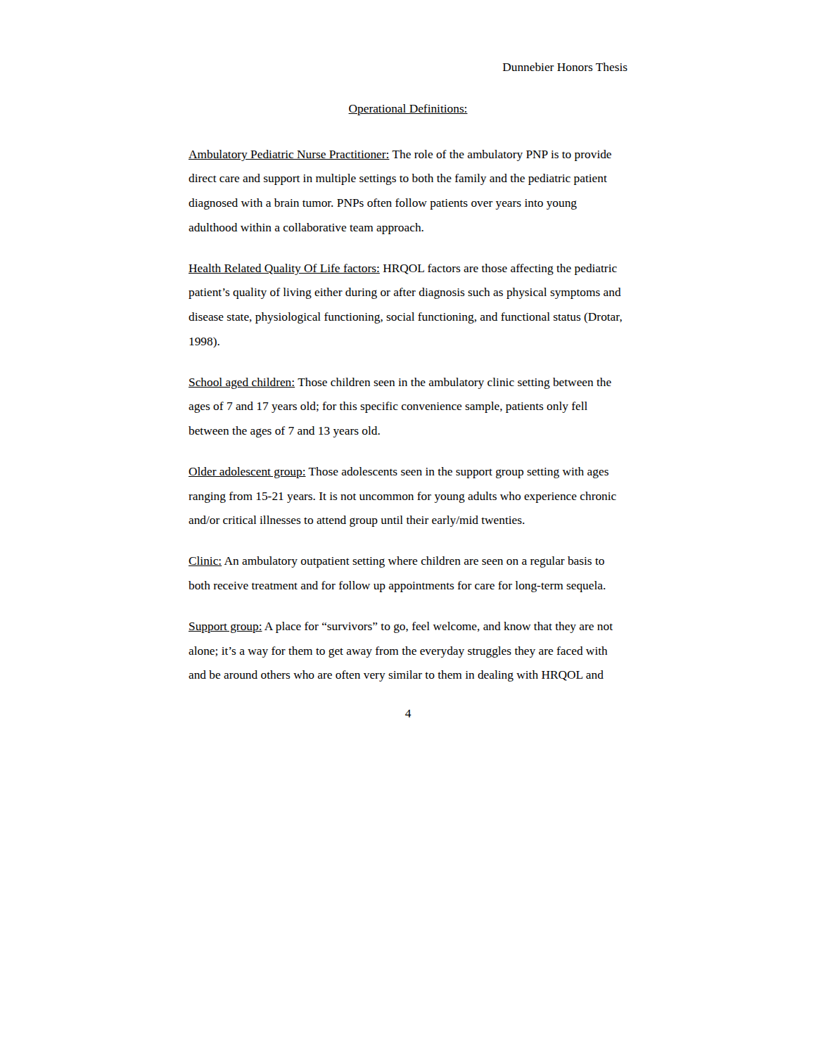Dunnebier Honors Thesis
Operational Definitions:
Ambulatory Pediatric Nurse Practitioner: The role of the ambulatory PNP is to provide direct care and support in multiple settings to both the family and the pediatric patient diagnosed with a brain tumor. PNPs often follow patients over years into young adulthood within a collaborative team approach.
Health Related Quality Of Life factors: HRQOL factors are those affecting the pediatric patient’s quality of living either during or after diagnosis such as physical symptoms and disease state, physiological functioning, social functioning, and functional status (Drotar, 1998).
School aged children: Those children seen in the ambulatory clinic setting between the ages of 7 and 17 years old; for this specific convenience sample, patients only fell between the ages of 7 and 13 years old.
Older adolescent group: Those adolescents seen in the support group setting with ages ranging from 15-21 years. It is not uncommon for young adults who experience chronic and/or critical illnesses to attend group until their early/mid twenties.
Clinic: An ambulatory outpatient setting where children are seen on a regular basis to both receive treatment and for follow up appointments for care for long-term sequela.
Support group: A place for “survivors” to go, feel welcome, and know that they are not alone; it’s a way for them to get away from the everyday struggles they are faced with and be around others who are often very similar to them in dealing with HRQOL and
4